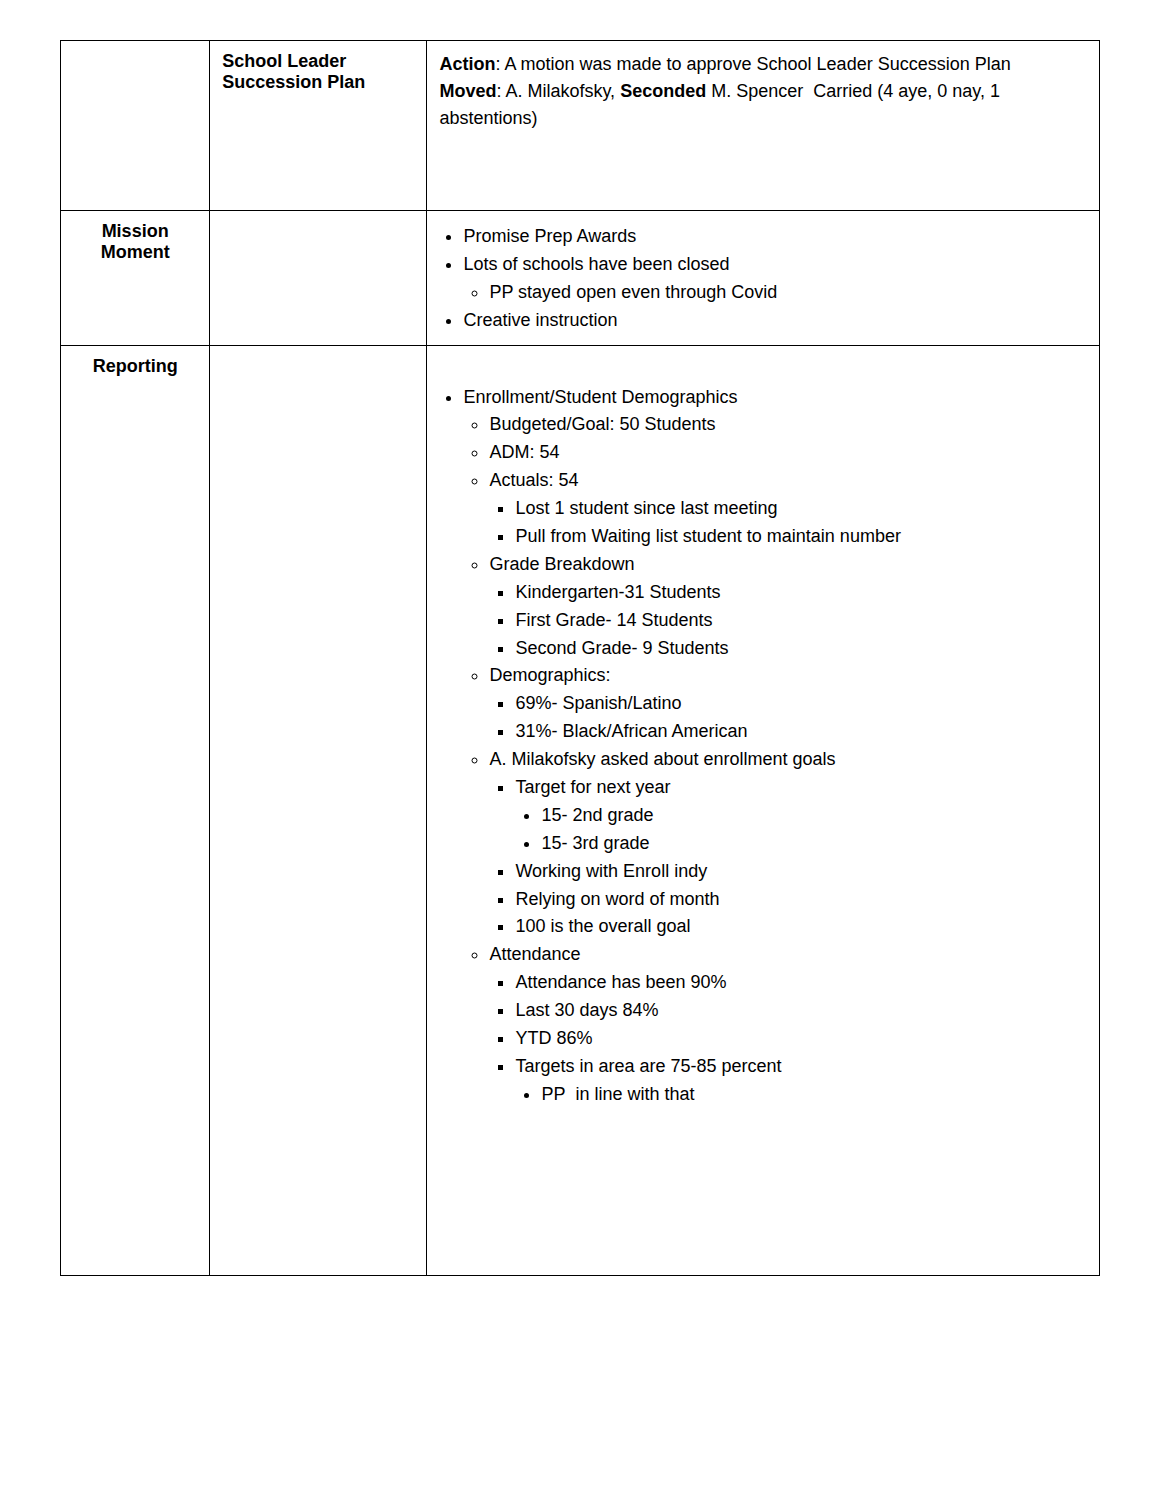| | School Leader Succession Plan | Action : A motion was made to approve School Leader Succession Plan Moved : A. Milakofsky, Seconded M. Spencer Carried (4 aye, 0 nay, 1 abstentions) |
| Mission Moment | | Promise Prep Awards Lots of schools have been closed PP stayed open even through Covid Creative instruction |
| Reporting | | Enrollment/Student Demographics Budgeted/Goal: 50 Students ADM: 54 Actuals: 54 Lost 1 student since last meeting Pull from Waiting list student to maintain number Grade Breakdown Kindergarten-31 Students First Grade- 14 Students Second Grade- 9 Students Demographics: 69%- Spanish/Latino 31%- Black/African American A. Milakofsky asked about enrollment goals Target for next year 15- 2nd grade 15- 3rd grade Working with Enroll indy Relying on word of month 100 is the overall goal Attendance Attendance has been 90% Last 30 days 84% YTD 86% Targets in area are 75-85 percent PP in line with that |